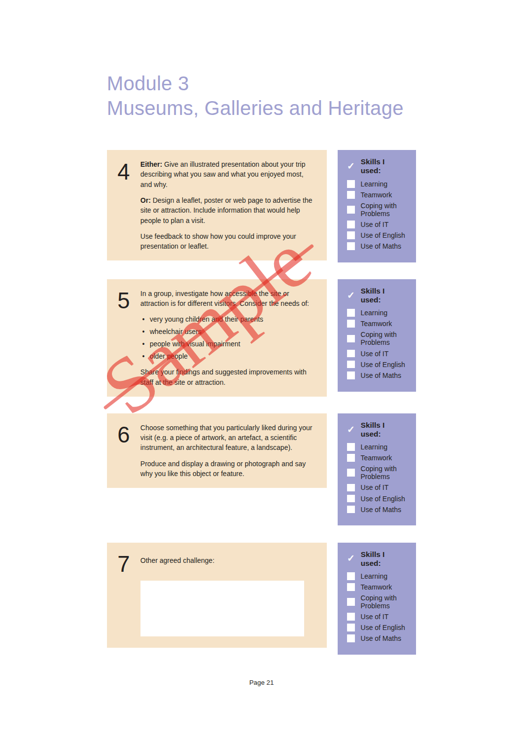Module 3
Museums, Galleries and Heritage
Sample
4
Either: Give an illustrated presentation about your trip describing what you saw and what you enjoyed most, and why.
Or: Design a leaflet, poster or web page to advertise the site or attraction. Include information that would help people to plan a visit.
Use feedback to show how you could improve your presentation or leaflet.
✓Skills I used:
Learning
Teamwork
Coping with Problems
Use of IT
Use of English
Use of Maths
5
In a group, investigate how accessible the site or attraction is for different visitors. Consider the needs of:
very young children and their parents
wheelchair users
people with visual impairment
older people
Share your findings and suggested improvements with staff at the site or attraction.
✓Skills I used:
Learning
Teamwork
Coping with Problems
Use of IT
Use of English
Use of Maths
6
Choose something that you particularly liked during your visit (e.g. a piece of artwork, an artefact, a scientific instrument, an architectural feature, a landscape).
Produce and display a drawing or photograph and say why you like this object or feature.
✓Skills I used:
Learning
Teamwork
Coping with Problems
Use of IT
Use of English
Use of Maths
7
Other agreed challenge:
✓Skills I used:
Learning
Teamwork
Coping with Problems
Use of IT
Use of English
Use of Maths
Page 21